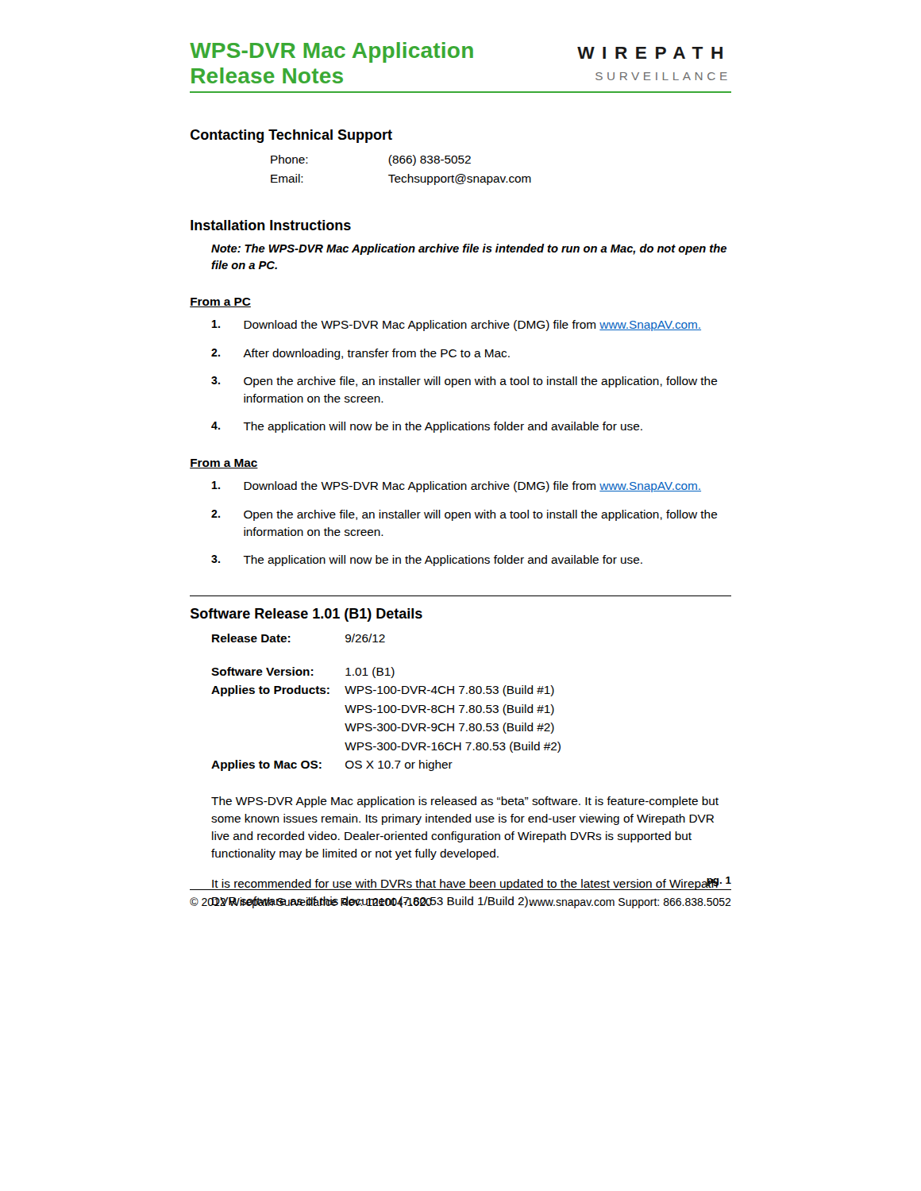WPS-DVR Mac Application
Release Notes
WIREPATH
SURVEILLANCE
Contacting Technical Support
| Phone: | (866) 838-5052 |
| Email: | Techsupport@snapav.com |
Installation Instructions
Note: The WPS-DVR Mac Application archive file is intended to run on a Mac, do not open the file on a PC.
From a PC
Download the WPS-DVR Mac Application archive (DMG) file from www.SnapAV.com.
After downloading, transfer from the PC to a Mac.
Open the archive file, an installer will open with a tool to install the application, follow the information on the screen.
The application will now be in the Applications folder and available for use.
From a Mac
Download the WPS-DVR Mac Application archive (DMG) file from www.SnapAV.com.
Open the archive file, an installer will open with a tool to install the application, follow the information on the screen.
The application will now be in the Applications folder and available for use.
Software Release 1.01 (B1) Details
| Release Date: | 9/26/12 |
| Software Version: | 1.01 (B1) |
| Applies to Products: | WPS-100-DVR-4CH 7.80.53 (Build #1) |
| | WPS-100-DVR-8CH 7.80.53 (Build #1) |
| | WPS-300-DVR-9CH 7.80.53 (Build #2) |
| | WPS-300-DVR-16CH 7.80.53 (Build #2) |
| Applies to Mac OS: | OS X 10.7 or higher |
The WPS-DVR Apple Mac application is released as “beta” software. It is feature-complete but some known issues remain. Its primary intended use is for end-user viewing of Wirepath DVR live and recorded video. Dealer-oriented configuration of Wirepath DVRs is supported but functionality may be limited or not yet fully developed.
It is recommended for use with DVRs that have been updated to the latest version of Wirepath DVR software as of this document (7.80.53 Build 1/Build 2).
pg. 1
© 2012 Wirepath Surveillance Rev: 121004-1620
www.snapav.com Support: 866.838.5052